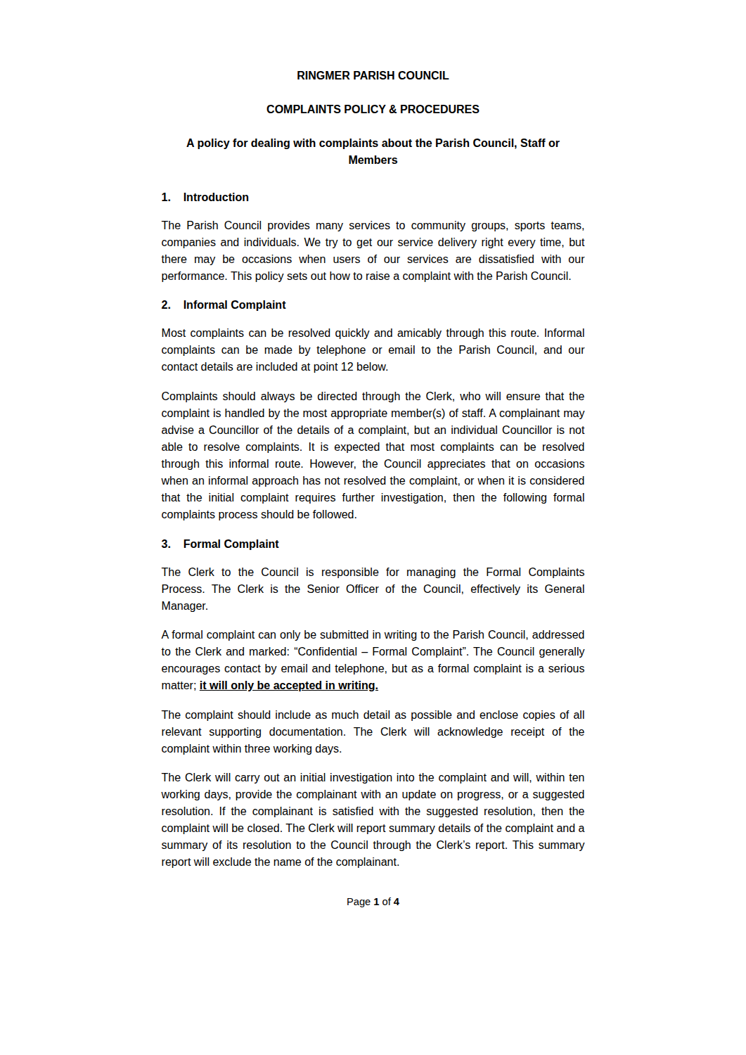RINGMER PARISH COUNCIL
COMPLAINTS POLICY & PROCEDURES
A policy for dealing with complaints about the Parish Council, Staff or Members
1. Introduction
The Parish Council provides many services to community groups, sports teams, companies and individuals. We try to get our service delivery right every time, but there may be occasions when users of our services are dissatisfied with our performance. This policy sets out how to raise a complaint with the Parish Council.
2. Informal Complaint
Most complaints can be resolved quickly and amicably through this route. Informal complaints can be made by telephone or email to the Parish Council, and our contact details are included at point 12 below.
Complaints should always be directed through the Clerk, who will ensure that the complaint is handled by the most appropriate member(s) of staff. A complainant may advise a Councillor of the details of a complaint, but an individual Councillor is not able to resolve complaints. It is expected that most complaints can be resolved through this informal route. However, the Council appreciates that on occasions when an informal approach has not resolved the complaint, or when it is considered that the initial complaint requires further investigation, then the following formal complaints process should be followed.
3. Formal Complaint
The Clerk to the Council is responsible for managing the Formal Complaints Process. The Clerk is the Senior Officer of the Council, effectively its General Manager.
A formal complaint can only be submitted in writing to the Parish Council, addressed to the Clerk and marked: “Confidential – Formal Complaint”. The Council generally encourages contact by email and telephone, but as a formal complaint is a serious matter; it will only be accepted in writing.
The complaint should include as much detail as possible and enclose copies of all relevant supporting documentation. The Clerk will acknowledge receipt of the complaint within three working days.
The Clerk will carry out an initial investigation into the complaint and will, within ten working days, provide the complainant with an update on progress, or a suggested resolution. If the complainant is satisfied with the suggested resolution, then the complaint will be closed. The Clerk will report summary details of the complaint and a summary of its resolution to the Council through the Clerk’s report. This summary report will exclude the name of the complainant.
Page 1 of 4